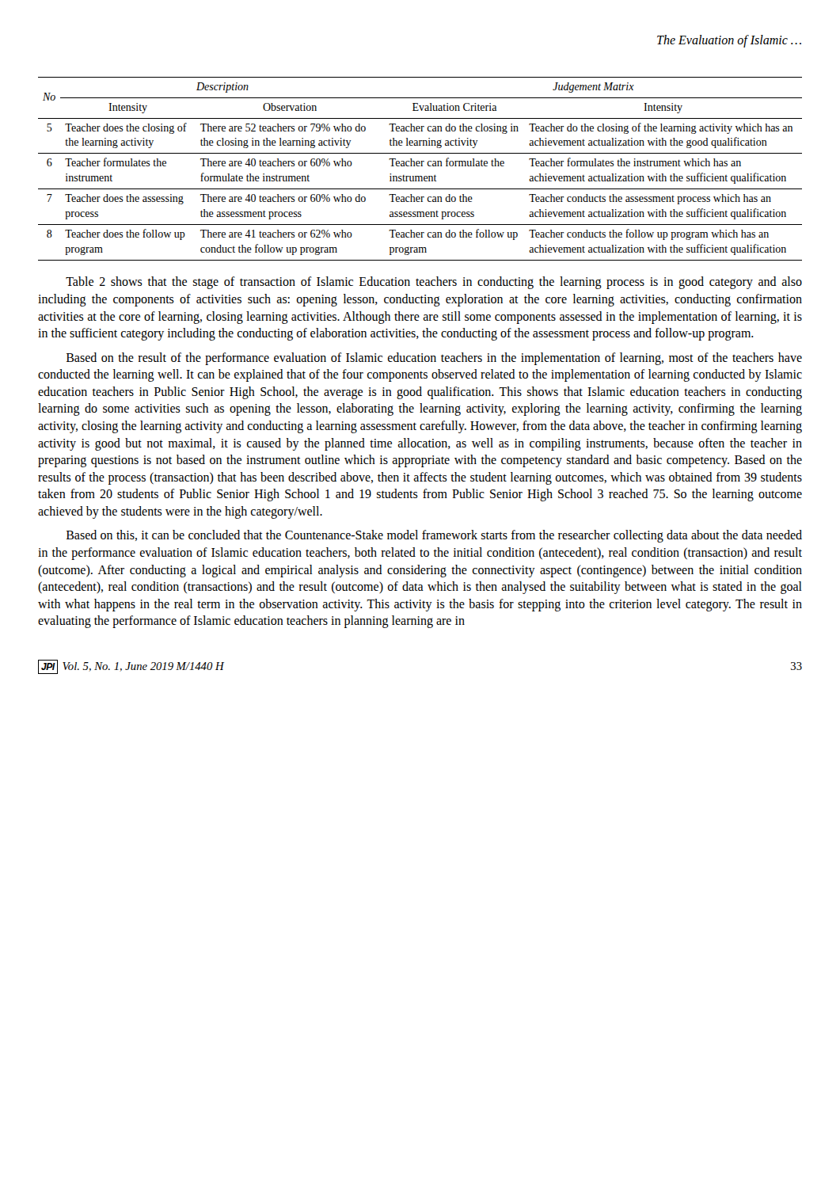The Evaluation of Islamic …
| No | Description | Judgement Matrix |
| --- | --- | --- |
| Intensity | Observation | Evaluation Criteria | Intensity |
| 5 | Teacher does the closing of the learning activity | There are 52 teachers or 79% who do the closing in the learning activity | Teacher can do the closing in the learning activity | Teacher do the closing of the learning activity which has an achievement actualization with the good qualification |
| 6 | Teacher formulates the instrument | There are 40 teachers or 60% who formulate the instrument | Teacher can formulate the instrument | Teacher formulates the instrument which has an achievement actualization with the sufficient qualification |
| 7 | Teacher does the assessing process | There are 40 teachers or 60% who do the assessment process | Teacher can do the assessment process | Teacher conducts the assessment process which has an achievement actualization with the sufficient qualification |
| 8 | Teacher does the follow up program | There are 41 teachers or 62% who conduct the follow up program | Teacher can do the follow up program | Teacher conducts the follow up program which has an achievement actualization with the sufficient qualification |
Table 2 shows that the stage of transaction of Islamic Education teachers in conducting the learning process is in good category and also including the components of activities such as: opening lesson, conducting exploration at the core learning activities, conducting confirmation activities at the core of learning, closing learning activities. Although there are still some components assessed in the implementation of learning, it is in the sufficient category including the conducting of elaboration activities, the conducting of the assessment process and follow-up program.
Based on the result of the performance evaluation of Islamic education teachers in the implementation of learning, most of the teachers have conducted the learning well. It can be explained that of the four components observed related to the implementation of learning conducted by Islamic education teachers in Public Senior High School, the average is in good qualification. This shows that Islamic education teachers in conducting learning do some activities such as opening the lesson, elaborating the learning activity, exploring the learning activity, confirming the learning activity, closing the learning activity and conducting a learning assessment carefully. However, from the data above, the teacher in confirming learning activity is good but not maximal, it is caused by the planned time allocation, as well as in compiling instruments, because often the teacher in preparing questions is not based on the instrument outline which is appropriate with the competency standard and basic competency. Based on the results of the process (transaction) that has been described above, then it affects the student learning outcomes, which was obtained from 39 students taken from 20 students of Public Senior High School 1 and 19 students from Public Senior High School 3 reached 75. So the learning outcome achieved by the students were in the high category/well.
Based on this, it can be concluded that the Countenance-Stake model framework starts from the researcher collecting data about the data needed in the performance evaluation of Islamic education teachers, both related to the initial condition (antecedent), real condition (transaction) and result (outcome). After conducting a logical and empirical analysis and considering the connectivity aspect (contingence) between the initial condition (antecedent), real condition (transactions) and the result (outcome) of data which is then analysed the suitability between what is stated in the goal with what happens in the real term in the observation activity. This activity is the basis for stepping into the criterion level category. The result in evaluating the performance of Islamic education teachers in planning learning are in
JPIVol. 5, No. 1, June 2019 M/1440 H
33